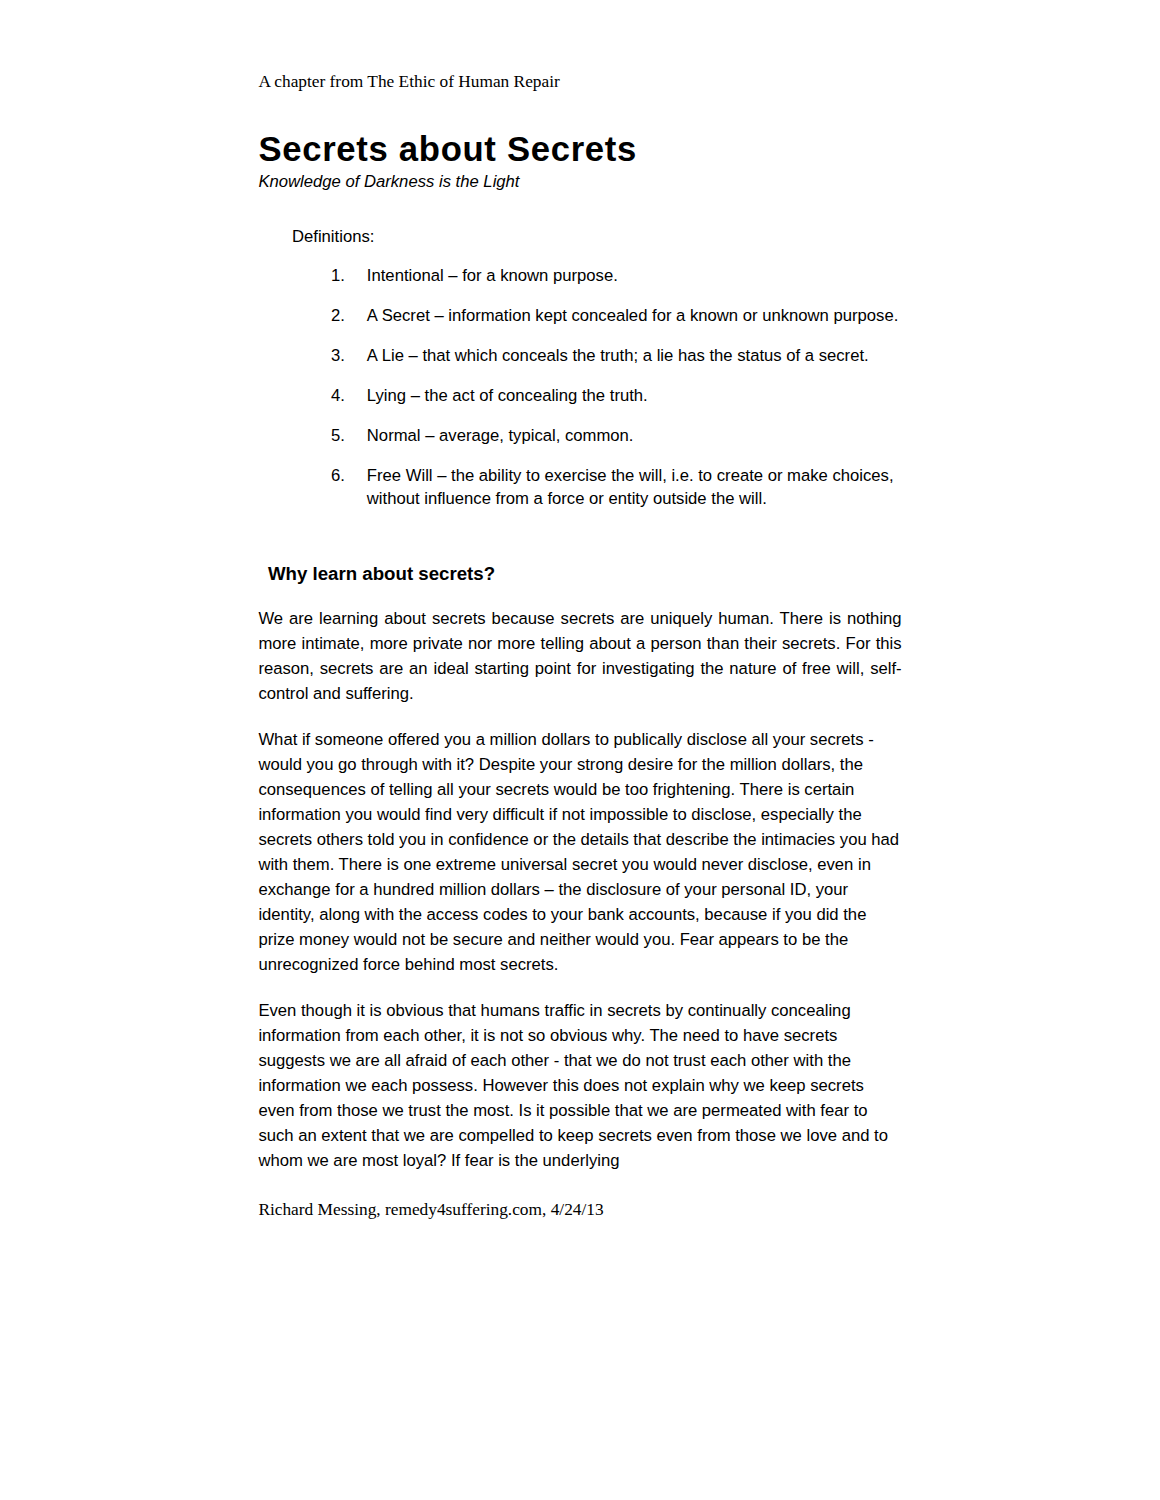A chapter from The Ethic of Human Repair
Secrets about Secrets
Knowledge of Darkness is the Light
Definitions:
Intentional – for a known purpose.
A Secret – information kept concealed for a known or unknown purpose.
A Lie – that which conceals the truth; a lie has the status of a secret.
Lying – the act of concealing the truth.
Normal – average, typical, common.
Free Will – the ability to exercise the will, i.e. to create or make choices, without influence from a force or entity outside the will.
Why learn about secrets?
We are learning about secrets because secrets are uniquely human. There is nothing more intimate, more private nor more telling about a person than their secrets. For this reason, secrets are an ideal starting point for investigating the nature of free will, self-control and suffering.
What if someone offered you a million dollars to publically disclose all your secrets - would you go through with it? Despite your strong desire for the million dollars, the consequences of telling all your secrets would be too frightening. There is certain information you would find very difficult if not impossible to disclose, especially the secrets others told you in confidence or the details that describe the intimacies you had with them. There is one extreme universal secret you would never disclose, even in exchange for a hundred million dollars – the disclosure of your personal ID, your identity, along with the access codes to your bank accounts, because if you did the prize money would not be secure and neither would you. Fear appears to be the unrecognized force behind most secrets.
Even though it is obvious that humans traffic in secrets by continually concealing information from each other, it is not so obvious why. The need to have secrets suggests we are all afraid of each other - that we do not trust each other with the information we each possess. However this does not explain why we keep secrets even from those we trust the most. Is it possible that we are permeated with fear to such an extent that we are compelled to keep secrets even from those we love and to whom we are most loyal? If fear is the underlying
Richard Messing, remedy4suffering.com, 4/24/13